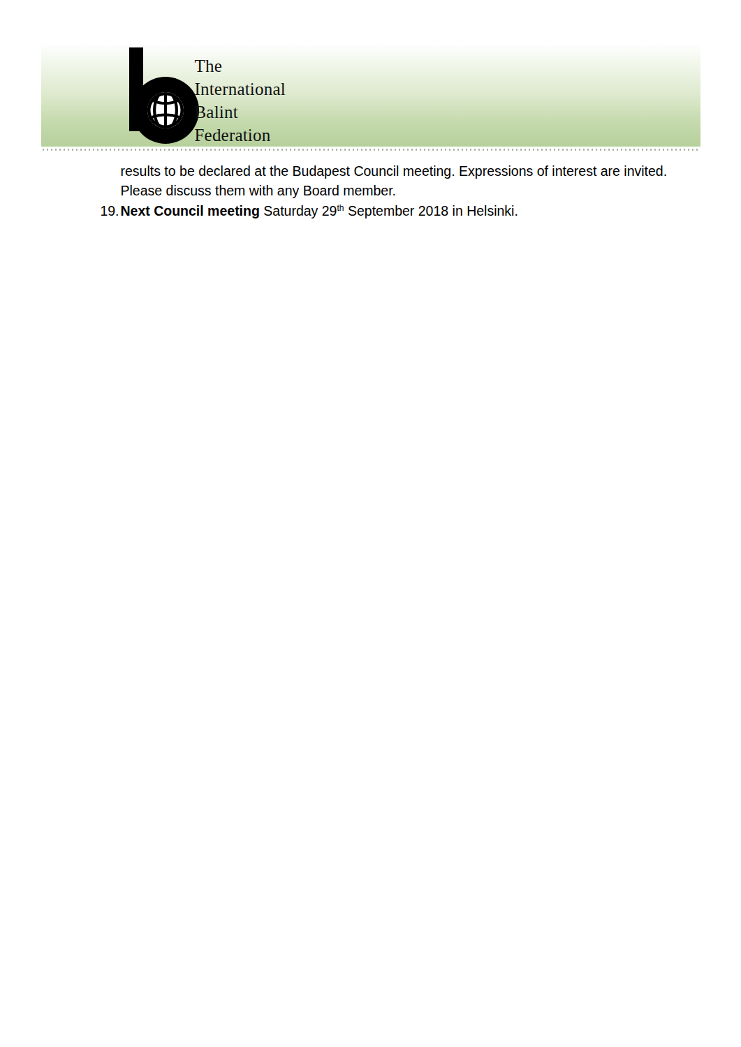The International Balint Federation
results to be declared at the Budapest Council meeting. Expressions of interest are invited. Please discuss them with any Board member.
19. Next Council meeting Saturday 29th September 2018 in Helsinki.